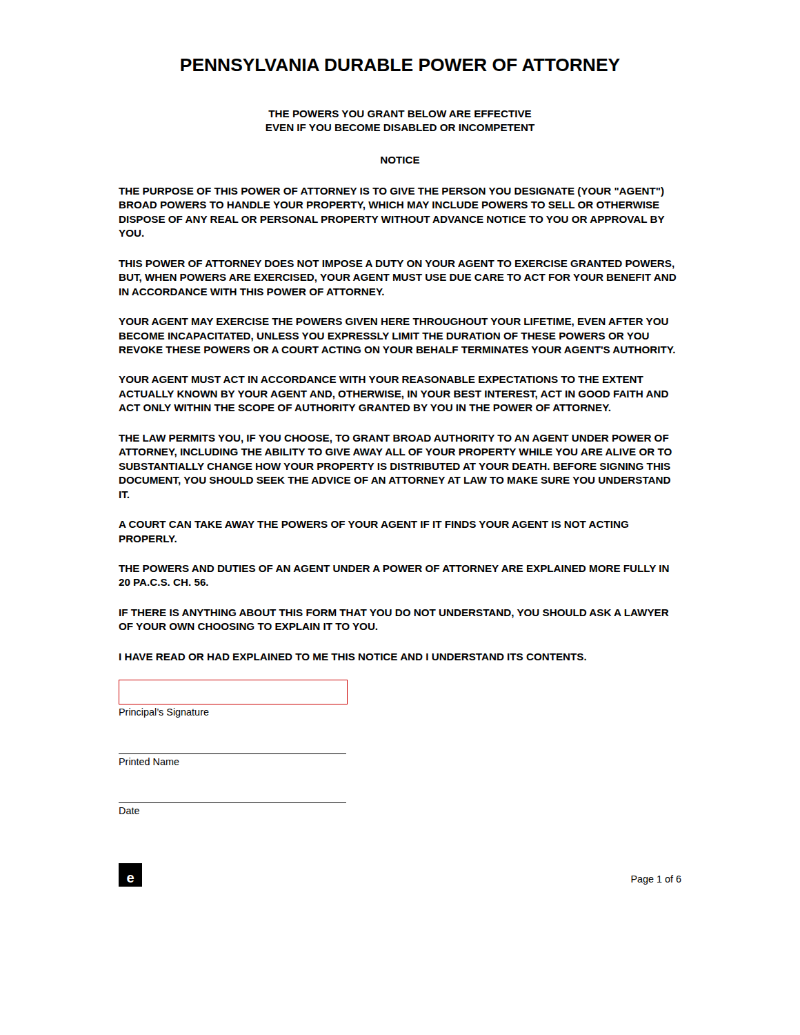PENNSYLVANIA DURABLE POWER OF ATTORNEY
THE POWERS YOU GRANT BELOW ARE EFFECTIVE
EVEN IF YOU BECOME DISABLED OR INCOMPETENT
NOTICE
THE PURPOSE OF THIS POWER OF ATTORNEY IS TO GIVE THE PERSON YOU DESIGNATE (YOUR "AGENT") BROAD POWERS TO HANDLE YOUR PROPERTY, WHICH MAY INCLUDE POWERS TO SELL OR OTHERWISE DISPOSE OF ANY REAL OR PERSONAL PROPERTY WITHOUT ADVANCE NOTICE TO YOU OR APPROVAL BY YOU.
THIS POWER OF ATTORNEY DOES NOT IMPOSE A DUTY ON YOUR AGENT TO EXERCISE GRANTED POWERS, BUT, WHEN POWERS ARE EXERCISED, YOUR AGENT MUST USE DUE CARE TO ACT FOR YOUR BENEFIT AND IN ACCORDANCE WITH THIS POWER OF ATTORNEY.
YOUR AGENT MAY EXERCISE THE POWERS GIVEN HERE THROUGHOUT YOUR LIFETIME, EVEN AFTER YOU BECOME INCAPACITATED, UNLESS YOU EXPRESSLY LIMIT THE DURATION OF THESE POWERS OR YOU REVOKE THESE POWERS OR A COURT ACTING ON YOUR BEHALF TERMINATES YOUR AGENT'S AUTHORITY.
YOUR AGENT MUST ACT IN ACCORDANCE WITH YOUR REASONABLE EXPECTATIONS TO THE EXTENT ACTUALLY KNOWN BY YOUR AGENT AND, OTHERWISE, IN YOUR BEST INTEREST, ACT IN GOOD FAITH AND ACT ONLY WITHIN THE SCOPE OF AUTHORITY GRANTED BY YOU IN THE POWER OF ATTORNEY.
THE LAW PERMITS YOU, IF YOU CHOOSE, TO GRANT BROAD AUTHORITY TO AN AGENT UNDER POWER OF ATTORNEY, INCLUDING THE ABILITY TO GIVE AWAY ALL OF YOUR PROPERTY WHILE YOU ARE ALIVE OR TO SUBSTANTIALLY CHANGE HOW YOUR PROPERTY IS DISTRIBUTED AT YOUR DEATH. BEFORE SIGNING THIS DOCUMENT, YOU SHOULD SEEK THE ADVICE OF AN ATTORNEY AT LAW TO MAKE SURE YOU UNDERSTAND IT.
A COURT CAN TAKE AWAY THE POWERS OF YOUR AGENT IF IT FINDS YOUR AGENT IS NOT ACTING PROPERLY.
THE POWERS AND DUTIES OF AN AGENT UNDER A POWER OF ATTORNEY ARE EXPLAINED MORE FULLY IN 20 PA.C.S. CH. 56.
IF THERE IS ANYTHING ABOUT THIS FORM THAT YOU DO NOT UNDERSTAND, YOU SHOULD ASK A LAWYER OF YOUR OWN CHOOSING TO EXPLAIN IT TO YOU.
I HAVE READ OR HAD EXPLAINED TO ME THIS NOTICE AND I UNDERSTAND ITS CONTENTS.
Principal’s Signature
Printed Name
Date
e
Page 1 of 6